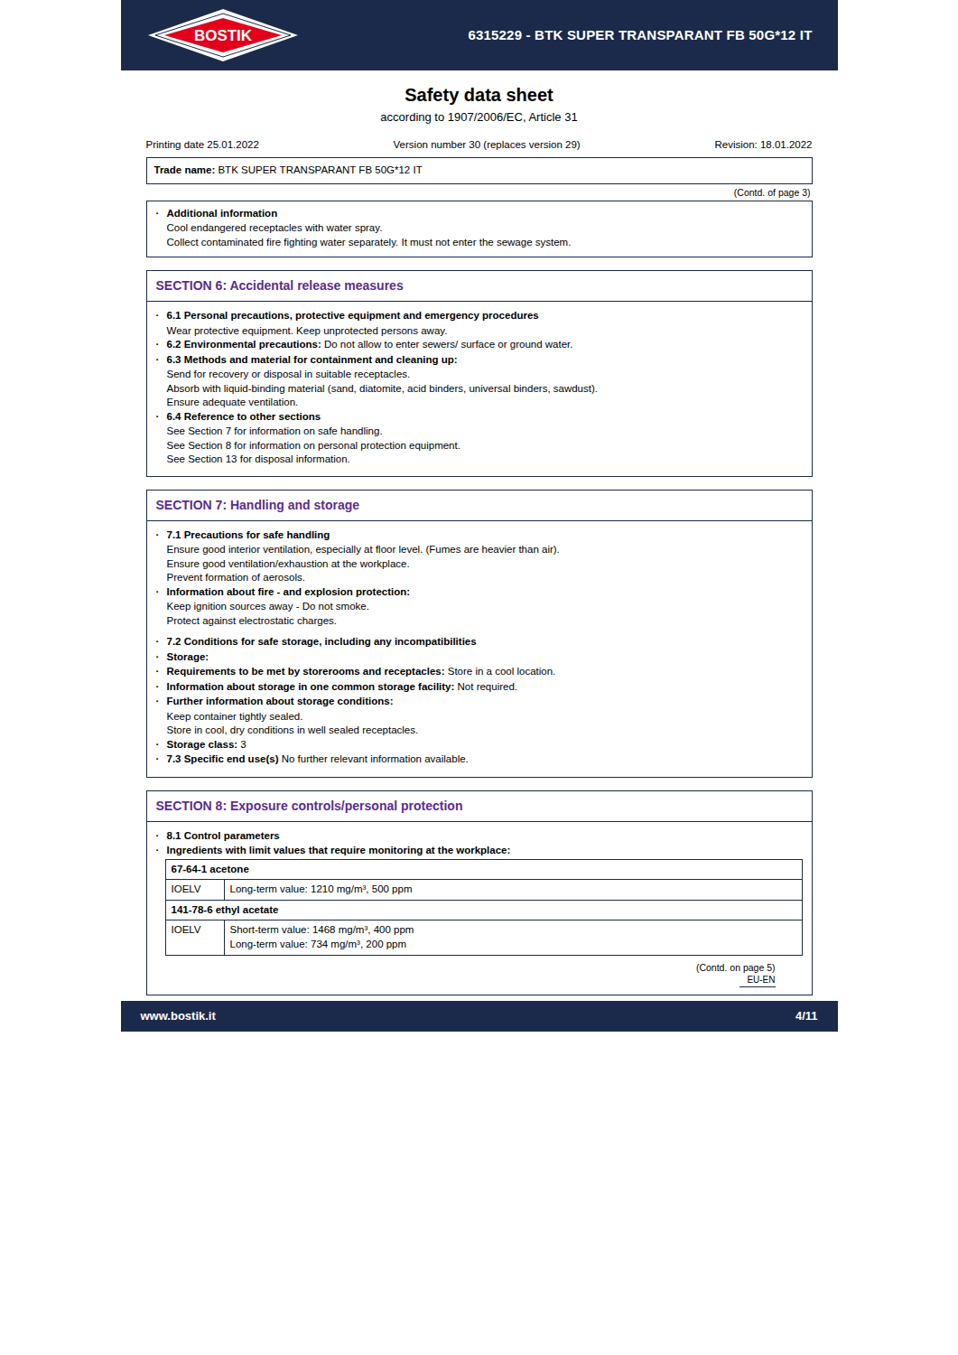BOSTIK
6315229 - BTK SUPER TRANSPARANT FB 50G*12 IT
Safety data sheet
according to 1907/2006/EC, Article 31
Printing date 25.01.2022 Version number 30 (replaces version 29) Revision: 18.01.2022
Trade name: BTK SUPER TRANSPARANT FB 50G*12 IT
(Contd. of page 3)
Additional information
Cool endangered receptacles with water spray.
Collect contaminated fire fighting water separately. It must not enter the sewage system.
SECTION 6: Accidental release measures
6.1 Personal precautions, protective equipment and emergency procedures
Wear protective equipment. Keep unprotected persons away.
6.2 Environmental precautions: Do not allow to enter sewers/ surface or ground water.
6.3 Methods and material for containment and cleaning up:
Send for recovery or disposal in suitable receptacles.
Absorb with liquid-binding material (sand, diatomite, acid binders, universal binders, sawdust).
Ensure adequate ventilation.
6.4 Reference to other sections
See Section 7 for information on safe handling.
See Section 8 for information on personal protection equipment.
See Section 13 for disposal information.
SECTION 7: Handling and storage
7.1 Precautions for safe handling
Ensure good interior ventilation, especially at floor level. (Fumes are heavier than air).
Ensure good ventilation/exhaustion at the workplace.
Prevent formation of aerosols.
Information about fire - and explosion protection:
Keep ignition sources away - Do not smoke.
Protect against electrostatic charges.
7.2 Conditions for safe storage, including any incompatibilities
Storage:
Requirements to be met by storerooms and receptacles: Store in a cool location.
Information about storage in one common storage facility: Not required.
Further information about storage conditions:
Keep container tightly sealed.
Store in cool, dry conditions in well sealed receptacles.
Storage class: 3
7.3 Specific end use(s) No further relevant information available.
SECTION 8: Exposure controls/personal protection
8.1 Control parameters
Ingredients with limit values that require monitoring at the workplace:
| 67-64-1 acetone |
| IOELV | Long-term value: 1210 mg/m³, 500 ppm |
| 141-78-6 ethyl acetate |
| IOELV | Short-term value: 1468 mg/m³, 400 ppm Long-term value: 734 mg/m³, 200 ppm |
(Contd. on page 5)
EU-EN
www.bostik.it
4/11